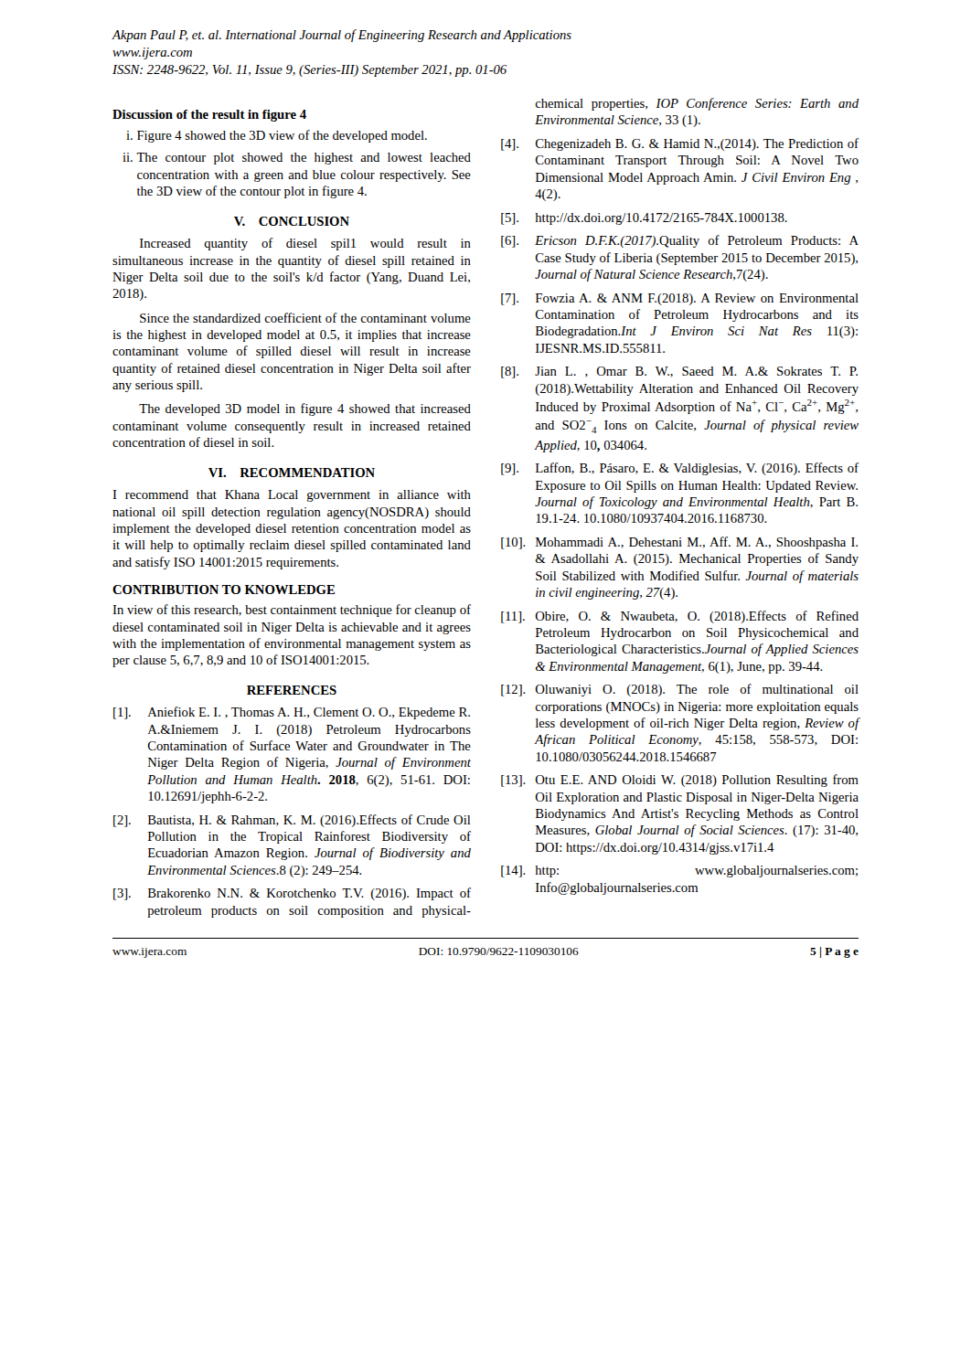Akpan Paul P, et. al. International Journal of Engineering Research and Applications
www.ijera.com
ISSN: 2248-9622, Vol. 11, Issue 9, (Series-III) September 2021, pp. 01-06
Discussion of the result in figure 4
Figure 4 showed the 3D view of the developed model.
The contour plot showed the highest and lowest leached concentration with a green and blue colour respectively. See the 3D view of the contour plot in figure 4.
V. Conclusion
Increased quantity of diesel spil1 would result in simultaneous increase in the quantity of diesel spill retained in Niger Delta soil due to the soil's k/d factor (Yang, Duand Lei, 2018).
Since the standardized coefficient of the contaminant volume is the highest in developed model at 0.5, it implies that increase contaminant volume of spilled diesel will result in increase quantity of retained diesel concentration in Niger Delta soil after any serious spill.
The developed 3D model in figure 4 showed that increased contaminant volume consequently result in increased retained concentration of diesel in soil.
VI. Recommendation
I recommend that Khana Local government in alliance with national oil spill detection regulation agency(NOSDRA) should implement the developed diesel retention concentration model as it will help to optimally reclaim diesel spilled contaminated land and satisfy ISO 14001:2015 requirements.
CONTRIBUTION TO KNOWLEDGE
In view of this research, best containment technique for cleanup of diesel contaminated soil in Niger Delta is achievable and it agrees with the implementation of environmental management system as per clause 5, 6,7, 8,9 and 10 of ISO14001:2015.
References
Aniefiok E. I. , Thomas A. H., Clement O. O., Ekpedeme R. A.&Iniemem J. I. (2018) Petroleum Hydrocarbons Contamination of Surface Water and Groundwater in The Niger Delta Region of Nigeria, Journal of Environment Pollution and Human Health. 2018, 6(2), 51-61. DOI: 10.12691/jephh-6-2-2.
Bautista, H. & Rahman, K. M. (2016).Effects of Crude Oil Pollution in the Tropical Rainforest Biodiversity of Ecuadorian Amazon Region. Journal of Biodiversity and Environmental Sciences.8 (2): 249–254.
Brakorenko N.N. & Korotchenko T.V. (2016). Impact of petroleum products on soil composition and physical-chemical properties, IOP Conference Series: Earth and Environmental Science, 33 (1).
Chegenizadeh B. G. & Hamid N.,(2014). The Prediction of Contaminant Transport Through Soil: A Novel Two Dimensional Model Approach Amin. J Civil Environ Eng , 4(2).
http://dx.doi.org/10.4172/2165-784X.1000138.
Ericson D.F.K.(2017). Quality of Petroleum Products: A Case Study of Liberia (September 2015 to December 2015), Journal of Natural Science Research,7(24).
Fowzia A. & ANM F.(2018). A Review on Environmental Contamination of Petroleum Hydrocarbons and its Biodegradation.Int J Environ Sci Nat Res 11(3): IJESNR.MS.ID.555811.
Jian L. , Omar B. W., Saeed M. A.& Sokrates T. P. (2018).Wettability Alteration and Enhanced Oil Recovery Induced by Proximal Adsorption of Na+, Cl−, Ca2+, Mg2+, and SO2−4 Ions on Calcite, Journal of physical review Applied, 10, 034064.
Laffon, B., Pásaro, E. & Valdiglesias, V. (2016). Effects of Exposure to Oil Spills on Human Health: Updated Review. Journal of Toxicology and Environmental Health, Part B. 19.1-24. 10.1080/10937404.2016.1168730.
Mohammadi A., Dehestani M., Aff. M. A., Shooshpasha I. & Asadollahi A. (2015). Mechanical Properties of Sandy Soil Stabilized with Modified Sulfur. Journal of materials in civil engineering, 27(4).
Obire, O. & Nwaubeta, O. (2018).Effects of Refined Petroleum Hydrocarbon on Soil Physicochemical and Bacteriological Characteristics.Journal of Applied Sciences & Environmental Management, 6(1), June, pp. 39-44.
Oluwaniyi O. (2018). The role of multinational oil corporations (MNOCs) in Nigeria: more exploitation equals less development of oil-rich Niger Delta region, Review of African Political Economy, 45:158, 558-573, DOI: 10.1080/03056244.2018.1546687
Otu E.E. AND Oloidi W. (2018) Pollution Resulting from Oil Exploration and Plastic Disposal in Niger-Delta Nigeria Biodynamics And Artist's Recycling Methods as Control Measures, Global Journal of Social Sciences. (17): 31-40, DOI: https://dx.doi.org/10.4314/gjss.v17i1.4
http: www.globaljournalseries.com; Info@globaljournalseries.com
www.ijera.com DOI: 10.9790/9622-1109030106 5 | P a g e